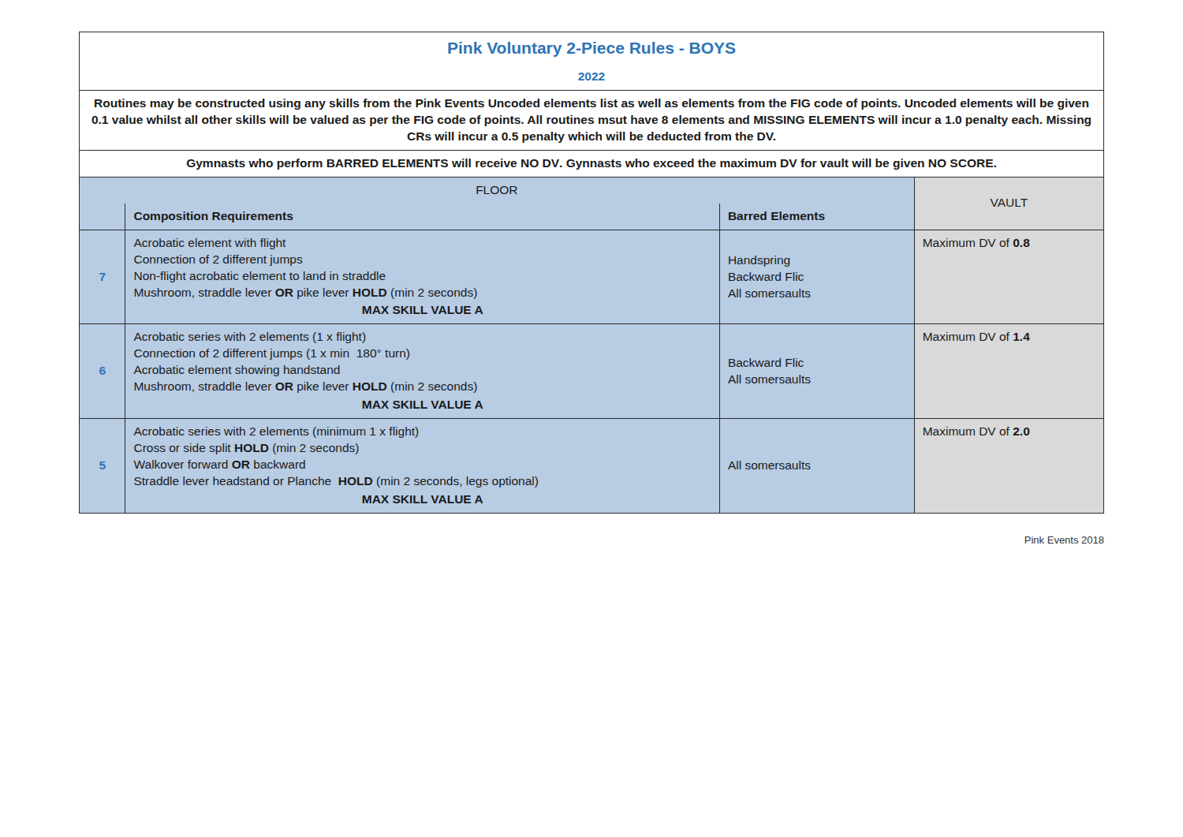| Pink Voluntary 2-Piece Rules - BOYS |
| 2022 |
| Routines may be constructed using any skills from the Pink Events Uncoded elements list as well as elements from the FIG code of points. Uncoded elements will be given 0.1 value whilst all other skills will be valued as per the FIG code of points. All routines msut have 8 elements and MISSING ELEMENTS will incur a 1.0 penalty each. Missing CRs will incur a 0.5 penalty which will be deducted from the DV. |
| Gymnasts who perform BARRED ELEMENTS will receive NO DV . Gynnasts who exceed the maximum DV for vault will be given NO SCORE. |
| FLOOR | VAULT |
| | Composition Requirements | Barred Elements |
| 7 | Acrobatic element with flight Connection of 2 different jumps Non-flight acrobatic element to land in straddle Mushroom, straddle lever OR pike lever HOLD (min 2 seconds) MAX SKILL VALUE A | Handspring Backward Flic All somersaults | Maximum DV of 0.8 |
| 6 | Acrobatic series with 2 elements (1 x flight) Connection of 2 different jumps (1 x min 180° turn) Acrobatic element showing handstand Mushroom, straddle lever OR pike lever HOLD (min 2 seconds) MAX SKILL VALUE A | Backward Flic All somersaults | Maximum DV of 1.4 |
| 5 | Acrobatic series with 2 elements (minimum 1 x flight) Cross or side split HOLD (min 2 seconds) Walkover forward OR backward Straddle lever headstand or Planche HOLD (min 2 seconds, legs optional) MAX SKILL VALUE A | All somersaults | Maximum DV of 2.0 |
Pink Events 2018